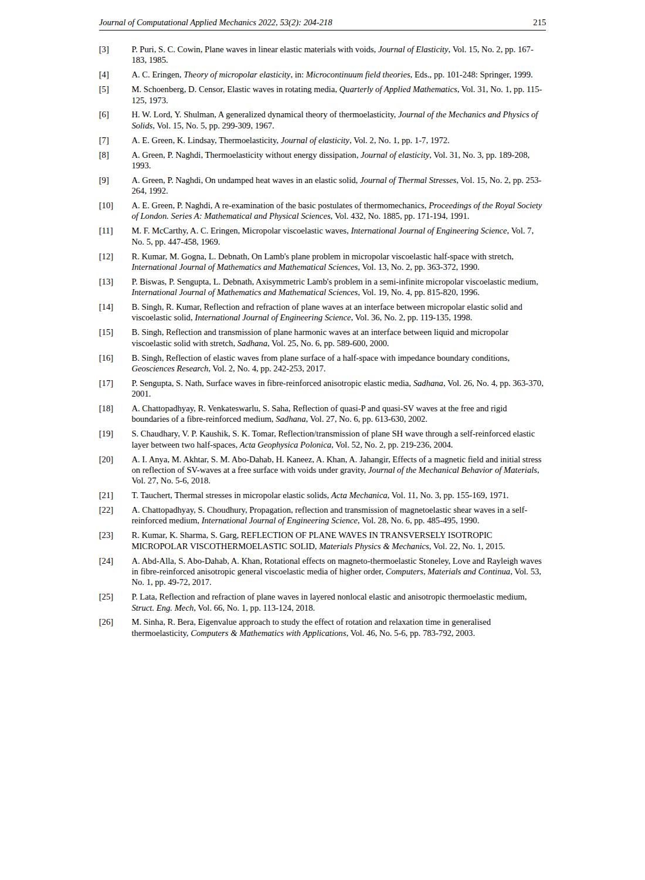Journal of Computational Applied Mechanics 2022, 53(2): 204-218 215
[3] P. Puri, S. C. Cowin, Plane waves in linear elastic materials with voids, Journal of Elasticity, Vol. 15, No. 2, pp. 167-183, 1985.
[4] A. C. Eringen, Theory of micropolar elasticity, in: Microcontinuum field theories, Eds., pp. 101-248: Springer, 1999.
[5] M. Schoenberg, D. Censor, Elastic waves in rotating media, Quarterly of Applied Mathematics, Vol. 31, No. 1, pp. 115-125, 1973.
[6] H. W. Lord, Y. Shulman, A generalized dynamical theory of thermoelasticity, Journal of the Mechanics and Physics of Solids, Vol. 15, No. 5, pp. 299-309, 1967.
[7] A. E. Green, K. Lindsay, Thermoelasticity, Journal of elasticity, Vol. 2, No. 1, pp. 1-7, 1972.
[8] A. Green, P. Naghdi, Thermoelasticity without energy dissipation, Journal of elasticity, Vol. 31, No. 3, pp. 189-208, 1993.
[9] A. Green, P. Naghdi, On undamped heat waves in an elastic solid, Journal of Thermal Stresses, Vol. 15, No. 2, pp. 253-264, 1992.
[10] A. E. Green, P. Naghdi, A re-examination of the basic postulates of thermomechanics, Proceedings of the Royal Society of London. Series A: Mathematical and Physical Sciences, Vol. 432, No. 1885, pp. 171-194, 1991.
[11] M. F. McCarthy, A. C. Eringen, Micropolar viscoelastic waves, International Journal of Engineering Science, Vol. 7, No. 5, pp. 447-458, 1969.
[12] R. Kumar, M. Gogna, L. Debnath, On Lamb's plane problem in micropolar viscoelastic half-space with stretch, International Journal of Mathematics and Mathematical Sciences, Vol. 13, No. 2, pp. 363-372, 1990.
[13] P. Biswas, P. Sengupta, L. Debnath, Axisymmetric Lamb's problem in a semi-infinite micropolar viscoelastic medium, International Journal of Mathematics and Mathematical Sciences, Vol. 19, No. 4, pp. 815-820, 1996.
[14] B. Singh, R. Kumar, Reflection and refraction of plane waves at an interface between micropolar elastic solid and viscoelastic solid, International Journal of Engineering Science, Vol. 36, No. 2, pp. 119-135, 1998.
[15] B. Singh, Reflection and transmission of plane harmonic waves at an interface between liquid and micropolar viscoelastic solid with stretch, Sadhana, Vol. 25, No. 6, pp. 589-600, 2000.
[16] B. Singh, Reflection of elastic waves from plane surface of a half-space with impedance boundary conditions, Geosciences Research, Vol. 2, No. 4, pp. 242-253, 2017.
[17] P. Sengupta, S. Nath, Surface waves in fibre-reinforced anisotropic elastic media, Sadhana, Vol. 26, No. 4, pp. 363-370, 2001.
[18] A. Chattopadhyay, R. Venkateswarlu, S. Saha, Reflection of quasi-P and quasi-SV waves at the free and rigid boundaries of a fibre-reinforced medium, Sadhana, Vol. 27, No. 6, pp. 613-630, 2002.
[19] S. Chaudhary, V. P. Kaushik, S. K. Tomar, Reflection/transmission of plane SH wave through a self-reinforced elastic layer between two half-spaces, Acta Geophysica Polonica, Vol. 52, No. 2, pp. 219-236, 2004.
[20] A. I. Anya, M. Akhtar, S. M. Abo-Dahab, H. Kaneez, A. Khan, A. Jahangir, Effects of a magnetic field and initial stress on reflection of SV-waves at a free surface with voids under gravity, Journal of the Mechanical Behavior of Materials, Vol. 27, No. 5-6, 2018.
[21] T. Tauchert, Thermal stresses in micropolar elastic solids, Acta Mechanica, Vol. 11, No. 3, pp. 155-169, 1971.
[22] A. Chattopadhyay, S. Choudhury, Propagation, reflection and transmission of magnetoelastic shear waves in a self-reinforced medium, International Journal of Engineering Science, Vol. 28, No. 6, pp. 485-495, 1990.
[23] R. Kumar, K. Sharma, S. Garg, REFLECTION OF PLANE WAVES IN TRANSVERSELY ISOTROPIC MICROPOLAR VISCOTHERMOELASTIC SOLID, Materials Physics & Mechanics, Vol. 22, No. 1, 2015.
[24] A. Abd-Alla, S. Abo-Dahab, A. Khan, Rotational effects on magneto-thermoelastic Stoneley, Love and Rayleigh waves in fibre-reinforced anisotropic general viscoelastic media of higher order, Computers, Materials and Continua, Vol. 53, No. 1, pp. 49-72, 2017.
[25] P. Lata, Reflection and refraction of plane waves in layered nonlocal elastic and anisotropic thermoelastic medium, Struct. Eng. Mech, Vol. 66, No. 1, pp. 113-124, 2018.
[26] M. Sinha, R. Bera, Eigenvalue approach to study the effect of rotation and relaxation time in generalised thermoelasticity, Computers & Mathematics with Applications, Vol. 46, No. 5-6, pp. 783-792, 2003.